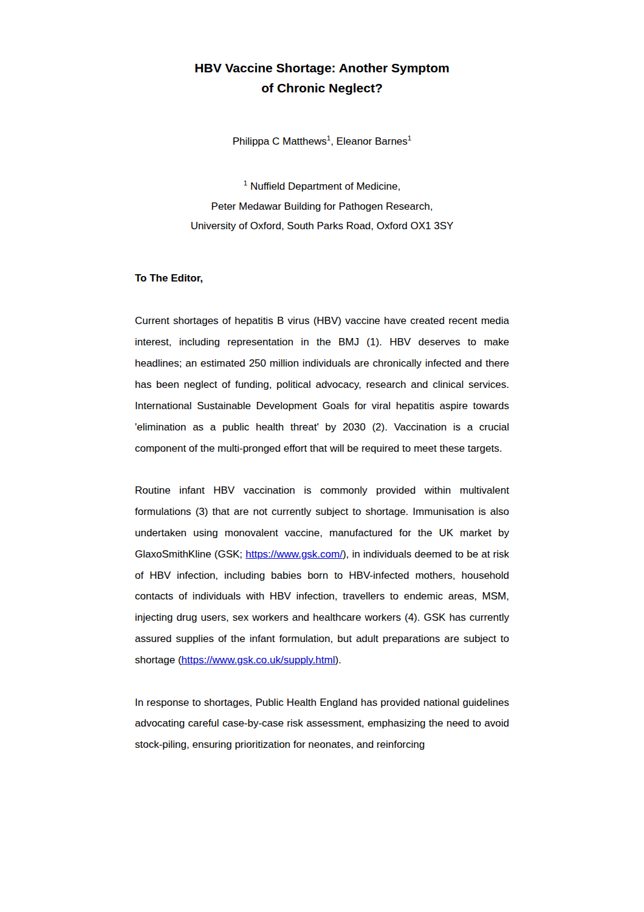HBV Vaccine Shortage: Another Symptom
of Chronic Neglect?
Philippa C Matthews1, Eleanor Barnes1
1 Nuffield Department of Medicine,
Peter Medawar Building for Pathogen Research,
University of Oxford, South Parks Road, Oxford OX1 3SY
To The Editor,
Current shortages of hepatitis B virus (HBV) vaccine have created recent media interest, including representation in the BMJ (1). HBV deserves to make headlines; an estimated 250 million individuals are chronically infected and there has been neglect of funding, political advocacy, research and clinical services. International Sustainable Development Goals for viral hepatitis aspire towards 'elimination as a public health threat' by 2030 (2). Vaccination is a crucial component of the multi-pronged effort that will be required to meet these targets.
Routine infant HBV vaccination is commonly provided within multivalent formulations (3) that are not currently subject to shortage. Immunisation is also undertaken using monovalent vaccine, manufactured for the UK market by GlaxoSmithKline (GSK; https://www.gsk.com/), in individuals deemed to be at risk of HBV infection, including babies born to HBV-infected mothers, household contacts of individuals with HBV infection, travellers to endemic areas, MSM, injecting drug users, sex workers and healthcare workers (4). GSK has currently assured supplies of the infant formulation, but adult preparations are subject to shortage (https://www.gsk.co.uk/supply.html).
In response to shortages, Public Health England has provided national guidelines advocating careful case-by-case risk assessment, emphasizing the need to avoid stock-piling, ensuring prioritization for neonates, and reinforcing